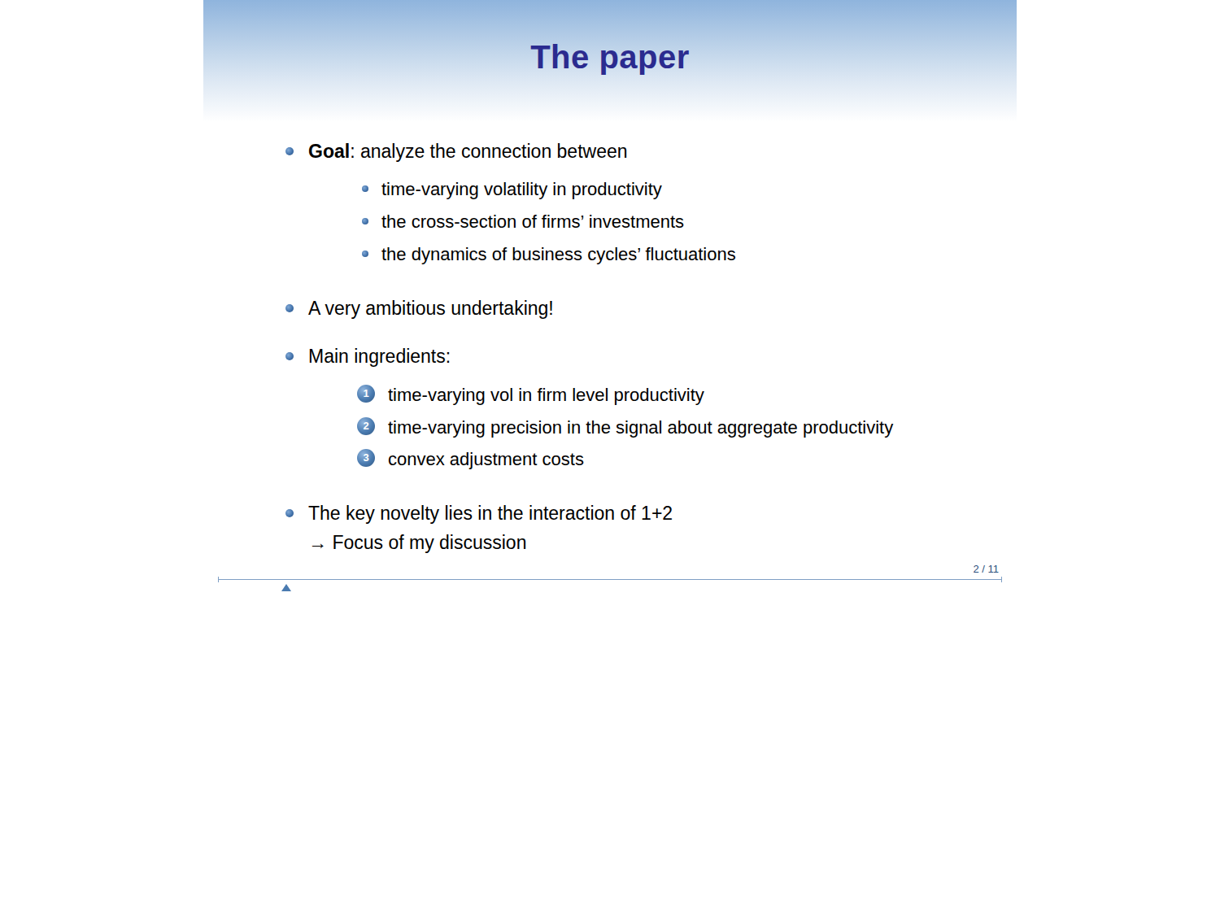The paper
Goal: analyze the connection between
time-varying volatility in productivity
the cross-section of firms’ investments
the dynamics of business cycles’ fluctuations
A very ambitious undertaking!
Main ingredients:
time-varying vol in firm level productivity
time-varying precision in the signal about aggregate productivity
convex adjustment costs
The key novelty lies in the interaction of 1+2 → Focus of my discussion
2 / 11